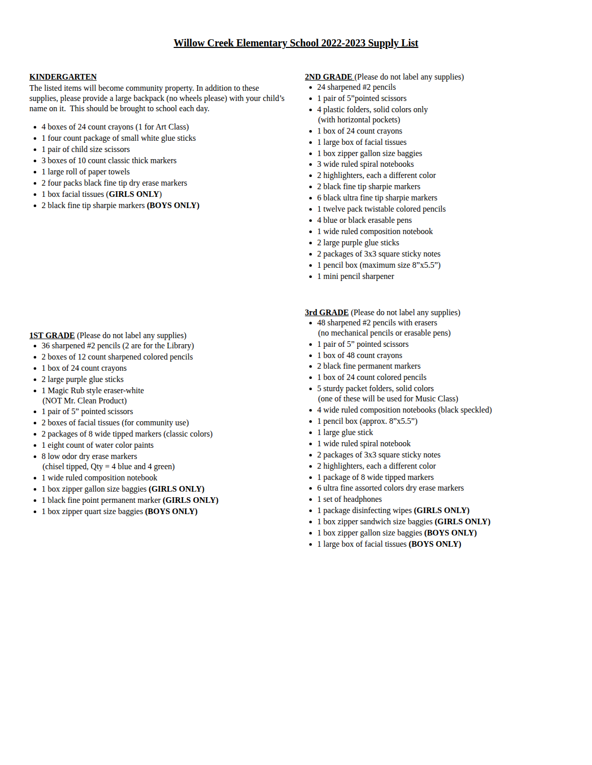Willow Creek Elementary School 2022-2023 Supply List
KINDERGARTEN
The listed items will become community property. In addition to these supplies, please provide a large backpack (no wheels please) with your child’s name on it. This should be brought to school each day.
4 boxes of 24 count crayons (1 for Art Class)
1 four count package of small white glue sticks
1 pair of child size scissors
3 boxes of 10 count classic thick markers
1 large roll of paper towels
2 four packs black fine tip dry erase markers
1 box facial tissues (GIRLS ONLY)
2 black fine tip sharpie markers (BOYS ONLY)
1ST GRADE (Please do not label any supplies)
36 sharpened #2 pencils (2 are for the Library)
2 boxes of 12 count sharpened colored pencils
1 box of 24 count crayons
2 large purple glue sticks
1 Magic Rub style eraser-white (NOT Mr. Clean Product)
1 pair of 5” pointed scissors
2 boxes of facial tissues (for community use)
2 packages of 8 wide tipped markers (classic colors)
1 eight count of water color paints
8 low odor dry erase markers (chisel tipped, Qty = 4 blue and 4 green)
1 wide ruled composition notebook
1 box zipper gallon size baggies (GIRLS ONLY)
1 black fine point permanent marker (GIRLS ONLY)
1 box zipper quart size baggies (BOYS ONLY)
2ND GRADE (Please do not label any supplies)
24 sharpened #2 pencils
1 pair of 5”pointed scissors
4 plastic folders, solid colors only (with horizontal pockets)
1 box of 24 count crayons
1 large box of facial tissues
1 box zipper gallon size baggies
3 wide ruled spiral notebooks
2 highlighters, each a different color
2 black fine tip sharpie markers
6 black ultra fine tip sharpie markers
1 twelve pack twistable colored pencils
4 blue or black erasable pens
1 wide ruled composition notebook
2 large purple glue sticks
2 packages of 3x3 square sticky notes
1 pencil box (maximum size 8”x5.5”)
1 mini pencil sharpener
3rd GRADE (Please do not label any supplies)
48 sharpened #2 pencils with erasers (no mechanical pencils or erasable pens)
1 pair of 5” pointed scissors
1 box of 48 count crayons
2 black fine permanent markers
1 box of 24 count colored pencils
5 sturdy packet folders, solid colors (one of these will be used for Music Class)
4 wide ruled composition notebooks (black speckled)
1 pencil box (approx. 8”x5.5”)
1 large glue stick
1 wide ruled spiral notebook
2 packages of 3x3 square sticky notes
2 highlighters, each a different color
1 package of 8 wide tipped markers
6 ultra fine assorted colors dry erase markers
1 set of headphones
1 package disinfecting wipes (GIRLS ONLY)
1 box zipper sandwich size baggies (GIRLS ONLY)
1 box zipper gallon size baggies (BOYS ONLY)
1 large box of facial tissues (BOYS ONLY)